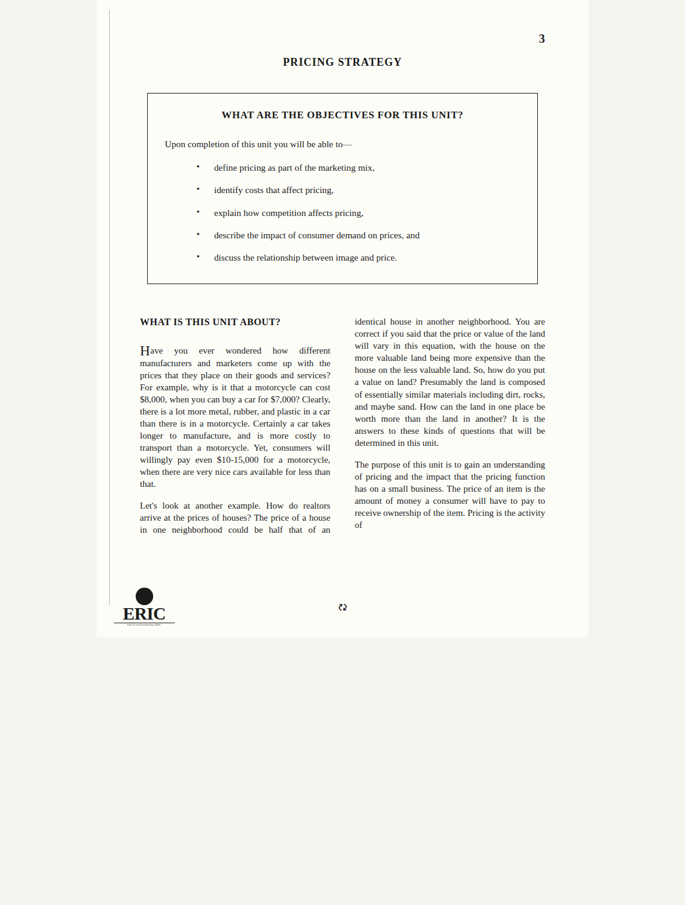3
PRICING STRATEGY
WHAT ARE THE OBJECTIVES FOR THIS UNIT?
Upon completion of this unit you will be able to—
define pricing as part of the marketing mix,
identify costs that affect pricing,
explain how competition affects pricing,
describe the impact of consumer demand on prices, and
discuss the relationship between image and price.
WHAT IS THIS UNIT ABOUT?
Have you ever wondered how different manufacturers and marketers come up with the prices that they place on their goods and services? For example, why is it that a motorcycle can cost $8,000, when you can buy a car for $7,000? Clearly, there is a lot more metal, rubber, and plastic in a car than there is in a motorcycle. Certainly a car takes longer to manufacture, and is more costly to transport than a motorcycle. Yet, consumers will willingly pay even $10-15,000 for a motorcycle, when there are very nice cars available for less than that.
Let's look at another example. How do realtors arrive at the prices of houses? The price of a house in one neighborhood could be half that of an identical house in another neighborhood. You are correct if you said that the price or value of the land will vary in this equation, with the house on the more valuable land being more expensive than the house on the less valuable land. So, how do you put a value on land? Presumably the land is composed of essentially similar materials including dirt, rocks, and maybe sand. How can the land in one place be worth more than the land in another? It is the answers to these kinds of questions that will be determined in this unit.
The purpose of this unit is to gain an understanding of pricing and the impact that the pricing function has on a small business. The price of an item is the amount of money a consumer will have to pay to receive ownership of the item. Pricing is the activity of
🗘
ERIC
Full Text Provided by ERIC